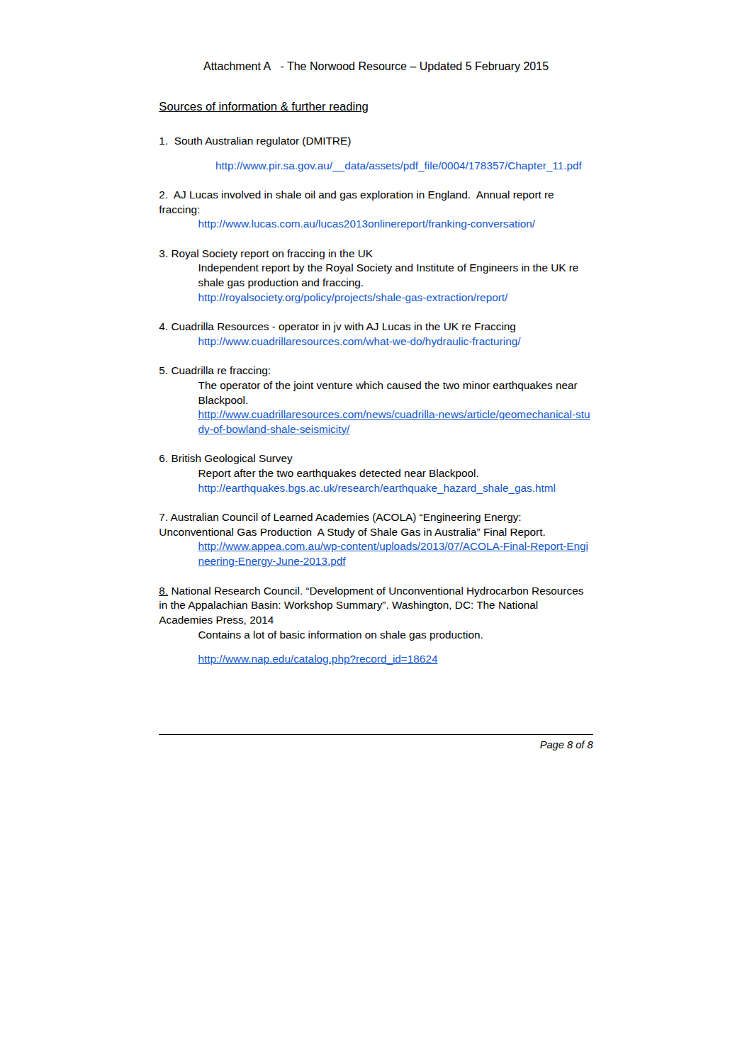Attachment A - The Norwood Resource – Updated 5 February 2015
Sources of information & further reading
1. South Australian regulator (DMITRE)
http://www.pir.sa.gov.au/__data/assets/pdf_file/0004/178357/Chapter_11.pdf
2. AJ Lucas involved in shale oil and gas exploration in England. Annual report re fraccing:
http://www.lucas.com.au/lucas2013onlinereport/franking-conversation/
3. Royal Society report on fraccing in the UK
Independent report by the Royal Society and Institute of Engineers in the UK re shale gas production and fraccing.
http://royalsociety.org/policy/projects/shale-gas-extraction/report/
4. Cuadrilla Resources - operator in jv with AJ Lucas in the UK re Fraccing
http://www.cuadrillaresources.com/what-we-do/hydraulic-fracturing/
5. Cuadrilla re fraccing:
The operator of the joint venture which caused the two minor earthquakes near Blackpool.
http://www.cuadrillaresources.com/news/cuadrilla-news/article/geomechanical-study-of-bowland-shale-seismicity/
6. British Geological Survey
Report after the two earthquakes detected near Blackpool.
http://earthquakes.bgs.ac.uk/research/earthquake_hazard_shale_gas.html
7. Australian Council of Learned Academies (ACOLA) “Engineering Energy: Unconventional Gas Production A Study of Shale Gas in Australia” Final Report.
http://www.appea.com.au/wp-content/uploads/2013/07/ACOLA-Final-Report-Engineering-Energy-June-2013.pdf
8. National Research Council. “Development of Unconventional Hydrocarbon Resources in the Appalachian Basin: Workshop Summary”. Washington, DC: The National Academies Press, 2014
Contains a lot of basic information on shale gas production.
http://www.nap.edu/catalog.php?record_id=18624
Page 8 of 8